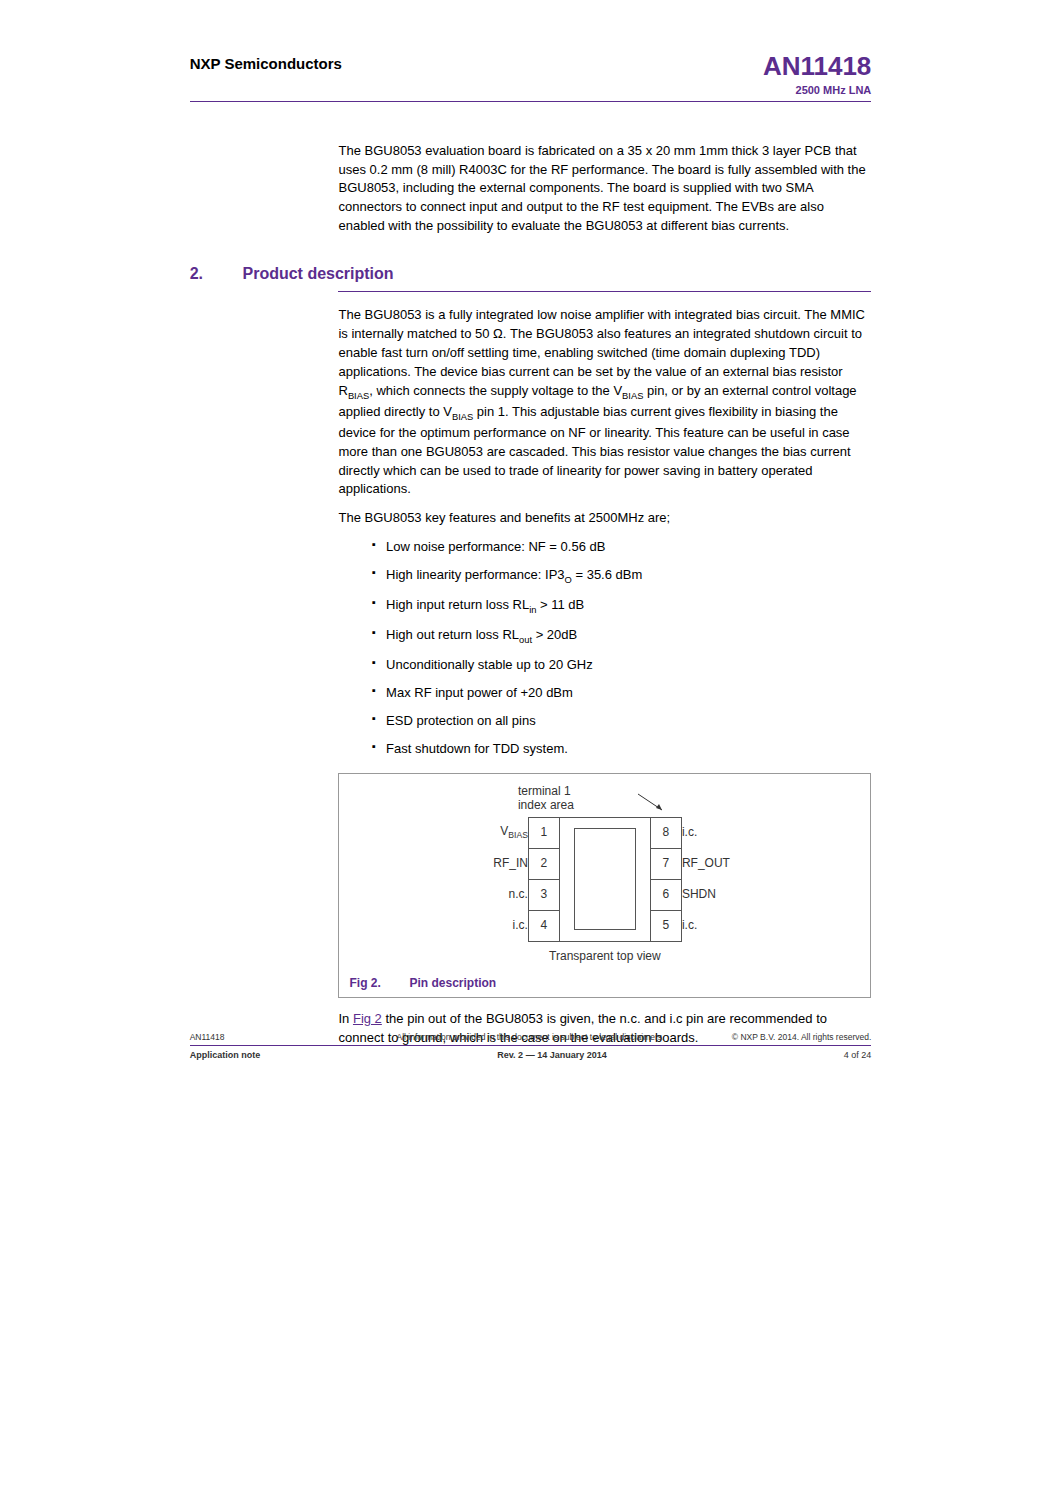NXP Semiconductors
AN11418
2500 MHz LNA
The BGU8053 evaluation board is fabricated on a 35 x 20 mm 1mm thick 3 layer PCB that uses 0.2 mm (8 mill) R4003C for the RF performance. The board is fully assembled with the BGU8053, including the external components. The board is supplied with two SMA connectors to connect input and output to the RF test equipment. The EVBs are also enabled with the possibility to evaluate the BGU8053 at different bias currents.
2. Product description
The BGU8053 is a fully integrated low noise amplifier with integrated bias circuit. The MMIC is internally matched to 50 Ω. The BGU8053 also features an integrated shutdown circuit to enable fast turn on/off settling time, enabling switched (time domain duplexing TDD) applications. The device bias current can be set by the value of an external bias resistor RBIAS, which connects the supply voltage to the VBIAS pin, or by an external control voltage applied directly to VBIAS pin 1. This adjustable bias current gives flexibility in biasing the device for the optimum performance on NF or linearity. This feature can be useful in case more than one BGU8053 are cascaded. This bias resistor value changes the bias current directly which can be used to trade of linearity for power saving in battery operated applications.
The BGU8053 key features and benefits at 2500MHz are;
Low noise performance: NF = 0.56 dB
High linearity performance: IP3O = 35.6 dBm
High input return loss RLin > 11 dB
High out return loss RLout > 20dB
Unconditionally stable up to 20 GHz
Max RF input power of +20 dBm
ESD protection on all pins
Fast shutdown for TDD system.
terminal 1
index area
| V BIAS | 1 | | 8 | i.c. |
| RF_IN | 2 | 7 | RF_OUT |
| n.c. | 3 | 6 | SHDN |
| i.c. | 4 | 5 | i.c. |
Transparent top view
Fig 2. Pin description
In Fig 2 the pin out of the BGU8053 is given, the n.c. and i.c pin are recommended to connect to ground, which is the case on the evaluation boards.
AN11418
All information provided in this document is subject to legal disclaimers.
© NXP B.V. 2014. All rights reserved.
Application note
Rev. 2 — 14 January 2014
4 of 24